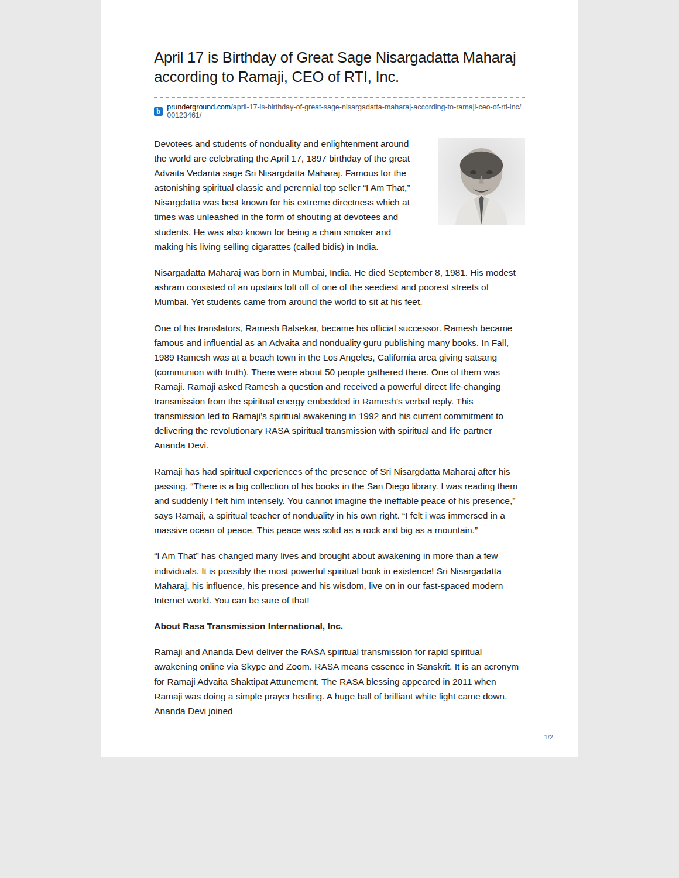April 17 is Birthday of Great Sage Nisargadatta Maharaj according to Ramaji, CEO of RTI, Inc.
b prunderground.com/april-17-is-birthday-of-great-sage-nisargadatta-maharaj-according-to-ramaji-ceo-of-rti-inc/00123461/
Devotees and students of nonduality and enlightenment around the world are celebrating the April 17, 1897 birthday of the great Advaita Vedanta sage Sri Nisargdatta Maharaj. Famous for the astonishing spiritual classic and perennial top seller “I Am That,” Nisargdatta was best known for his extreme directness which at times was unleashed in the form of shouting at devotees and students. He was also known for being a chain smoker and making his living selling cigarattes (called bidis) in India.
Nisargadatta Maharaj was born in Mumbai, India. He died September 8, 1981. His modest ashram consisted of an upstairs loft off of one of the seediest and poorest streets of Mumbai. Yet students came from around the world to sit at his feet.
One of his translators, Ramesh Balsekar, became his official successor. Ramesh became famous and influential as an Advaita and nonduality guru publishing many books. In Fall, 1989 Ramesh was at a beach town in the Los Angeles, California area giving satsang (communion with truth). There were about 50 people gathered there. One of them was Ramaji. Ramaji asked Ramesh a question and received a powerful direct life-changing transmission from the spiritual energy embedded in Ramesh’s verbal reply. This transmission led to Ramaji’s spiritual awakening in 1992 and his current commitment to delivering the revolutionary RASA spiritual transmission with spiritual and life partner Ananda Devi.
Ramaji has had spiritual experiences of the presence of Sri Nisargdatta Maharaj after his passing. “There is a big collection of his books in the San Diego library. I was reading them and suddenly I felt him intensely. You cannot imagine the ineffable peace of his presence,” says Ramaji, a spiritual teacher of nonduality in his own right. “I felt i was immersed in a massive ocean of peace. This peace was solid as a rock and big as a mountain.”
“I Am That” has changed many lives and brought about awakening in more than a few individuals. It is possibly the most powerful spiritual book in existence! Sri Nisargadatta Maharaj, his influence, his presence and his wisdom, live on in our fast-spaced modern Internet world. You can be sure of that!
About Rasa Transmission International, Inc.
Ramaji and Ananda Devi deliver the RASA spiritual transmission for rapid spiritual awakening online via Skype and Zoom. RASA means essence in Sanskrit. It is an acronym for Ramaji Advaita Shaktipat Attunement. The RASA blessing appeared in 2011 when Ramaji was doing a simple prayer healing. A huge ball of brilliant white light came down. Ananda Devi joined
1/2